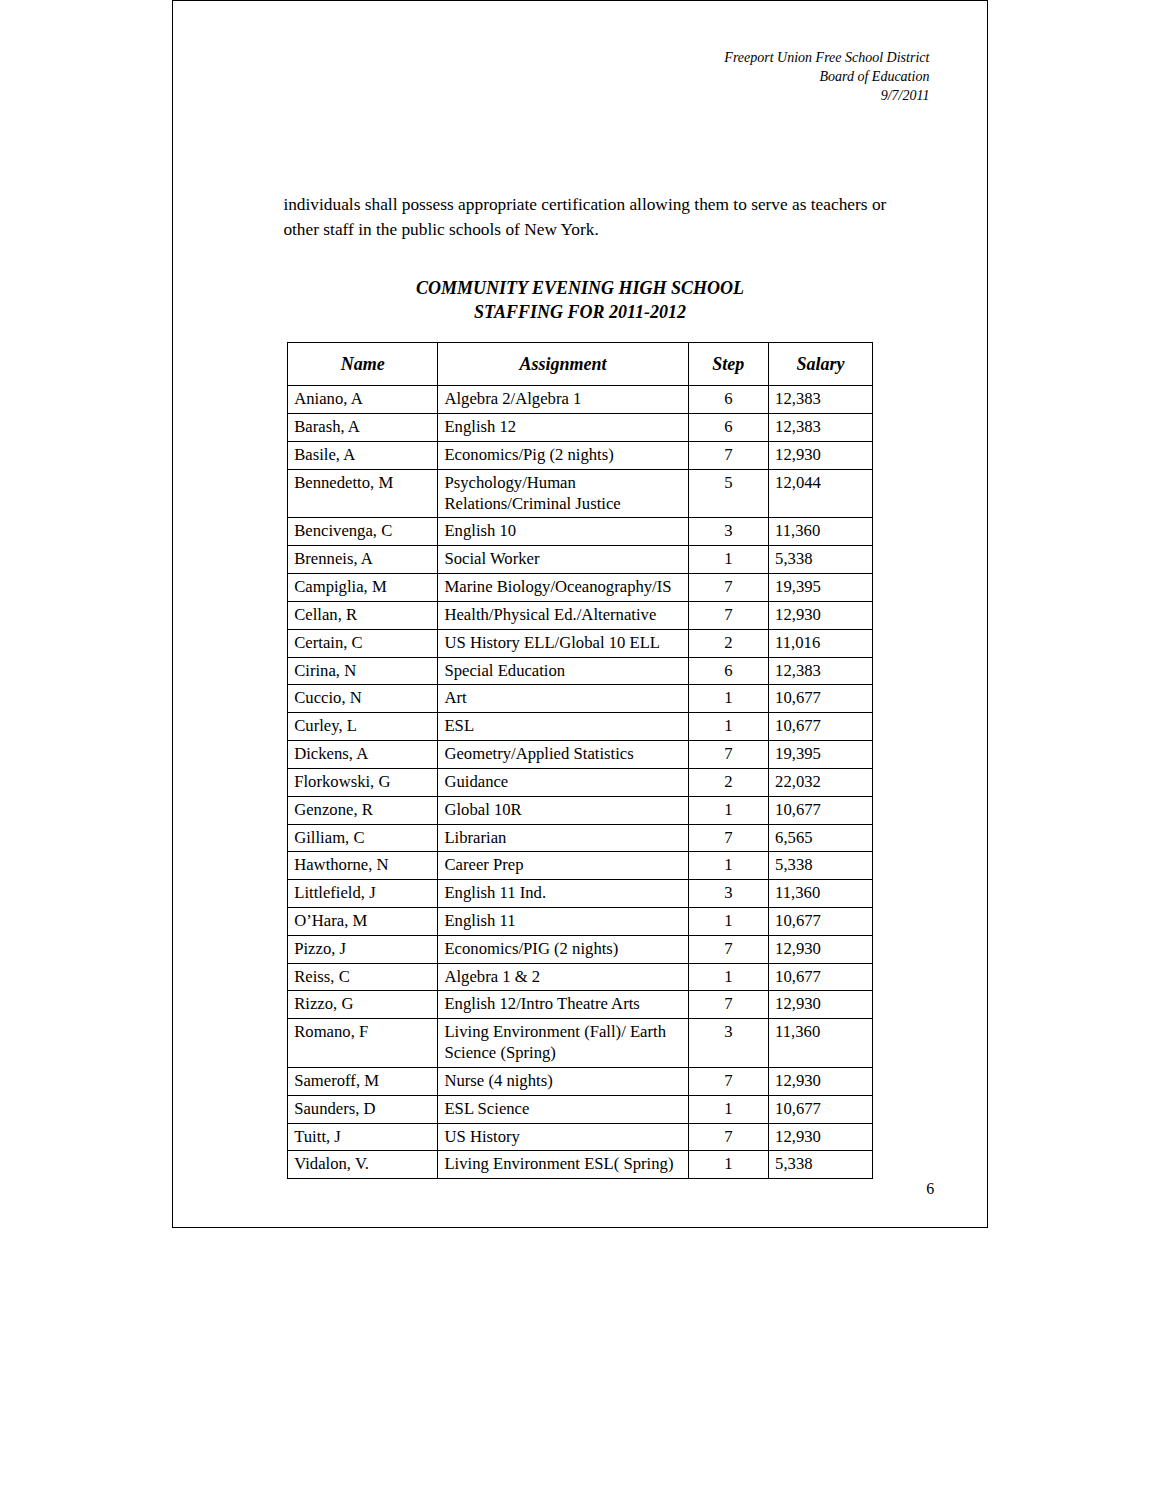Freeport Union Free School District
Board of Education
9/7/2011
individuals shall possess appropriate certification allowing them to serve as teachers or other staff in the public schools of New York.
COMMUNITY EVENING HIGH SCHOOL
STAFFING FOR 2011-2012
| Name | Assignment | Step | Salary |
| --- | --- | --- | --- |
| Aniano, A | Algebra 2/Algebra 1 | 6 | 12,383 |
| Barash, A | English 12 | 6 | 12,383 |
| Basile, A | Economics/Pig (2 nights) | 7 | 12,930 |
| Bennedetto, M | Psychology/Human Relations/Criminal Justice | 5 | 12,044 |
| Bencivenga, C | English 10 | 3 | 11,360 |
| Brenneis, A | Social Worker | 1 | 5,338 |
| Campiglia, M | Marine Biology/Oceanography/IS | 7 | 19,395 |
| Cellan, R | Health/Physical Ed./Alternative | 7 | 12,930 |
| Certain, C | US History ELL/Global 10 ELL | 2 | 11,016 |
| Cirina, N | Special Education | 6 | 12,383 |
| Cuccio, N | Art | 1 | 10,677 |
| Curley, L | ESL | 1 | 10,677 |
| Dickens, A | Geometry/Applied Statistics | 7 | 19,395 |
| Florkowski, G | Guidance | 2 | 22,032 |
| Genzone, R | Global 10R | 1 | 10,677 |
| Gilliam, C | Librarian | 7 | 6,565 |
| Hawthorne, N | Career Prep | 1 | 5,338 |
| Littlefield, J | English 11 Ind. | 3 | 11,360 |
| O’Hara, M | English 11 | 1 | 10,677 |
| Pizzo, J | Economics/PIG (2 nights) | 7 | 12,930 |
| Reiss, C | Algebra 1 & 2 | 1 | 10,677 |
| Rizzo, G | English 12/Intro Theatre Arts | 7 | 12,930 |
| Romano, F | Living Environment (Fall)/ Earth Science (Spring) | 3 | 11,360 |
| Sameroff, M | Nurse (4 nights) | 7 | 12,930 |
| Saunders, D | ESL Science | 1 | 10,677 |
| Tuitt, J | US History | 7 | 12,930 |
| Vidalon, V. | Living Environment ESL( Spring) | 1 | 5,338 |
6